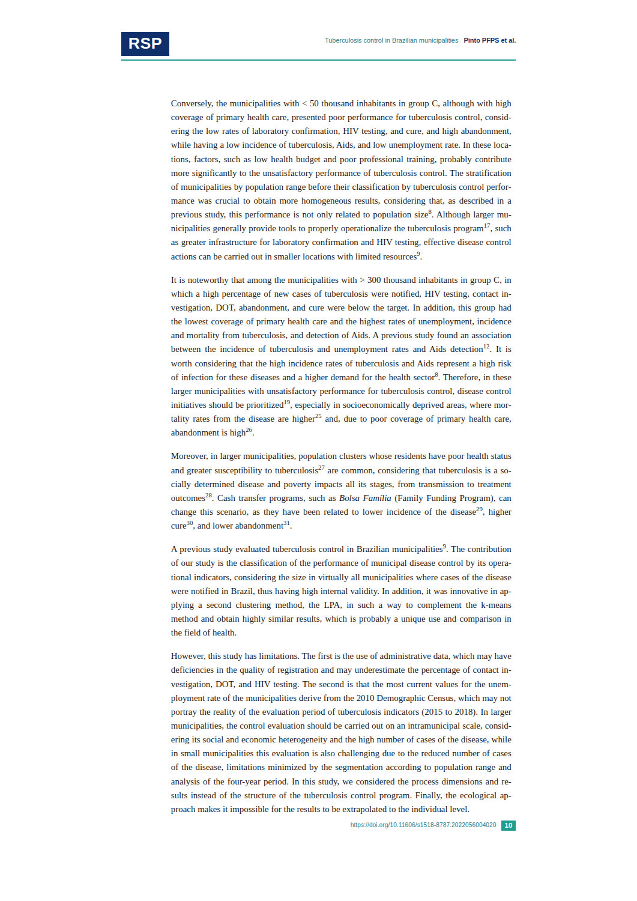RSP
Tuberculosis control in Brazilian municipalities Pinto PFPS et al.
Conversely, the municipalities with < 50 thousand inhabitants in group C, although with high coverage of primary health care, presented poor performance for tuberculosis control, considering the low rates of laboratory confirmation, HIV testing, and cure, and high abandonment, while having a low incidence of tuberculosis, Aids, and low unemployment rate. In these locations, factors, such as low health budget and poor professional training, probably contribute more significantly to the unsatisfactory performance of tuberculosis control. The stratification of municipalities by population range before their classification by tuberculosis control performance was crucial to obtain more homogeneous results, considering that, as described in a previous study, this performance is not only related to population size8. Although larger municipalities generally provide tools to properly operationalize the tuberculosis program17, such as greater infrastructure for laboratory confirmation and HIV testing, effective disease control actions can be carried out in smaller locations with limited resources9.
It is noteworthy that among the municipalities with > 300 thousand inhabitants in group C, in which a high percentage of new cases of tuberculosis were notified, HIV testing, contact investigation, DOT, abandonment, and cure were below the target. In addition, this group had the lowest coverage of primary health care and the highest rates of unemployment, incidence and mortality from tuberculosis, and detection of Aids. A previous study found an association between the incidence of tuberculosis and unemployment rates and Aids detection12. It is worth considering that the high incidence rates of tuberculosis and Aids represent a high risk of infection for these diseases and a higher demand for the health sector8. Therefore, in these larger municipalities with unsatisfactory performance for tuberculosis control, disease control initiatives should be prioritized19, especially in socioeconomically deprived areas, where mortality rates from the disease are higher25 and, due to poor coverage of primary health care, abandonment is high26.
Moreover, in larger municipalities, population clusters whose residents have poor health status and greater susceptibility to tuberculosis27 are common, considering that tuberculosis is a socially determined disease and poverty impacts all its stages, from transmission to treatment outcomes28. Cash transfer programs, such as Bolsa Família (Family Funding Program), can change this scenario, as they have been related to lower incidence of the disease29, higher cure30, and lower abandonment31.
A previous study evaluated tuberculosis control in Brazilian municipalities9. The contribution of our study is the classification of the performance of municipal disease control by its operational indicators, considering the size in virtually all municipalities where cases of the disease were notified in Brazil, thus having high internal validity. In addition, it was innovative in applying a second clustering method, the LPA, in such a way to complement the k-means method and obtain highly similar results, which is probably a unique use and comparison in the field of health.
However, this study has limitations. The first is the use of administrative data, which may have deficiencies in the quality of registration and may underestimate the percentage of contact investigation, DOT, and HIV testing. The second is that the most current values for the unemployment rate of the municipalities derive from the 2010 Demographic Census, which may not portray the reality of the evaluation period of tuberculosis indicators (2015 to 2018). In larger municipalities, the control evaluation should be carried out on an intramunicipal scale, considering its social and economic heterogeneity and the high number of cases of the disease, while in small municipalities this evaluation is also challenging due to the reduced number of cases of the disease, limitations minimized by the segmentation according to population range and analysis of the four-year period. In this study, we considered the process dimensions and results instead of the structure of the tuberculosis control program. Finally, the ecological approach makes it impossible for the results to be extrapolated to the individual level.
https://doi.org/10.11606/s1518-8787.2022056004020 10